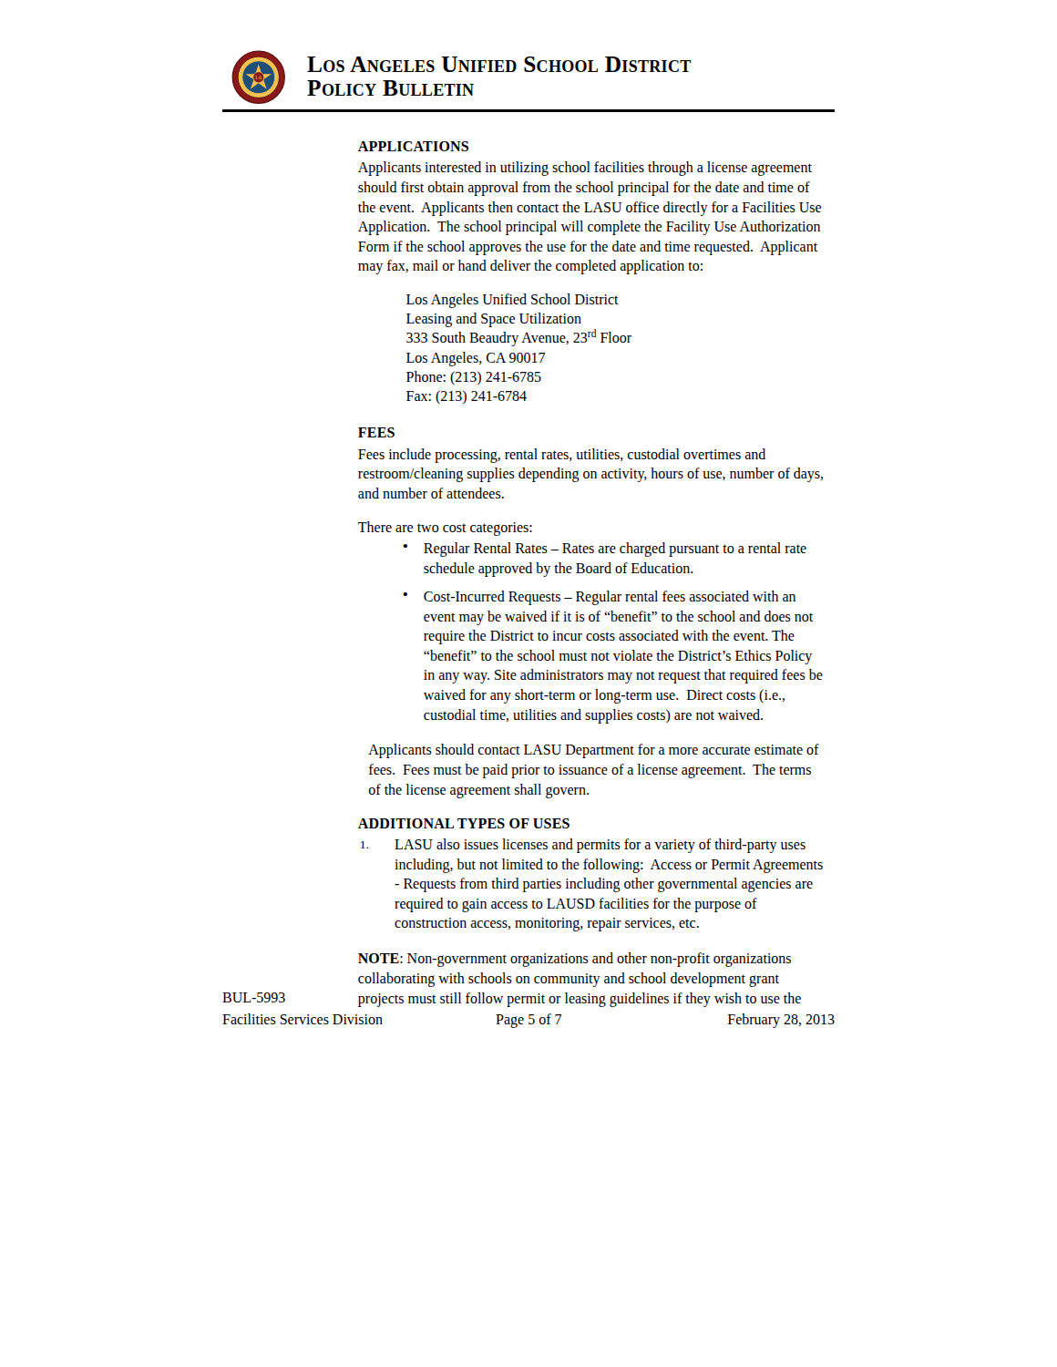LA
Los Angeles Unified School District
Policy Bulletin
APPLICATIONS
Applicants interested in utilizing school facilities through a license agreement should first obtain approval from the school principal for the date and time of the event. Applicants then contact the LASU office directly for a Facilities Use Application. The school principal will complete the Facility Use Authorization Form if the school approves the use for the date and time requested. Applicant may fax, mail or hand deliver the completed application to:
Los Angeles Unified School District
Leasing and Space Utilization
333 South Beaudry Avenue, 23rd Floor
Los Angeles, CA 90017
Phone: (213) 241-6785
Fax: (213) 241-6784
FEES
Fees include processing, rental rates, utilities, custodial overtimes and restroom/cleaning supplies depending on activity, hours of use, number of days, and number of attendees.
There are two cost categories:
Regular Rental Rates – Rates are charged pursuant to a rental rate schedule approved by the Board of Education.
Cost-Incurred Requests – Regular rental fees associated with an event may be waived if it is of “benefit” to the school and does not require the District to incur costs associated with the event. The “benefit” to the school must not violate the District’s Ethics Policy in any way. Site administrators may not request that required fees be waived for any short-term or long-term use. Direct costs (i.e., custodial time, utilities and supplies costs) are not waived.
Applicants should contact LASU Department for a more accurate estimate of fees. Fees must be paid prior to issuance of a license agreement. The terms of the license agreement shall govern.
ADDITIONAL TYPES OF USES
LASU also issues licenses and permits for a variety of third-party uses including, but not limited to the following: Access or Permit Agreements - Requests from third parties including other governmental agencies are required to gain access to LAUSD facilities for the purpose of construction access, monitoring, repair services, etc.
NOTE: Non-government organizations and other non-profit organizations collaborating with schools on community and school development grant projects must still follow permit or leasing guidelines if they wish to use the
BUL-5993
Facilities Services Division
Page 5 of 7
February 28, 2013